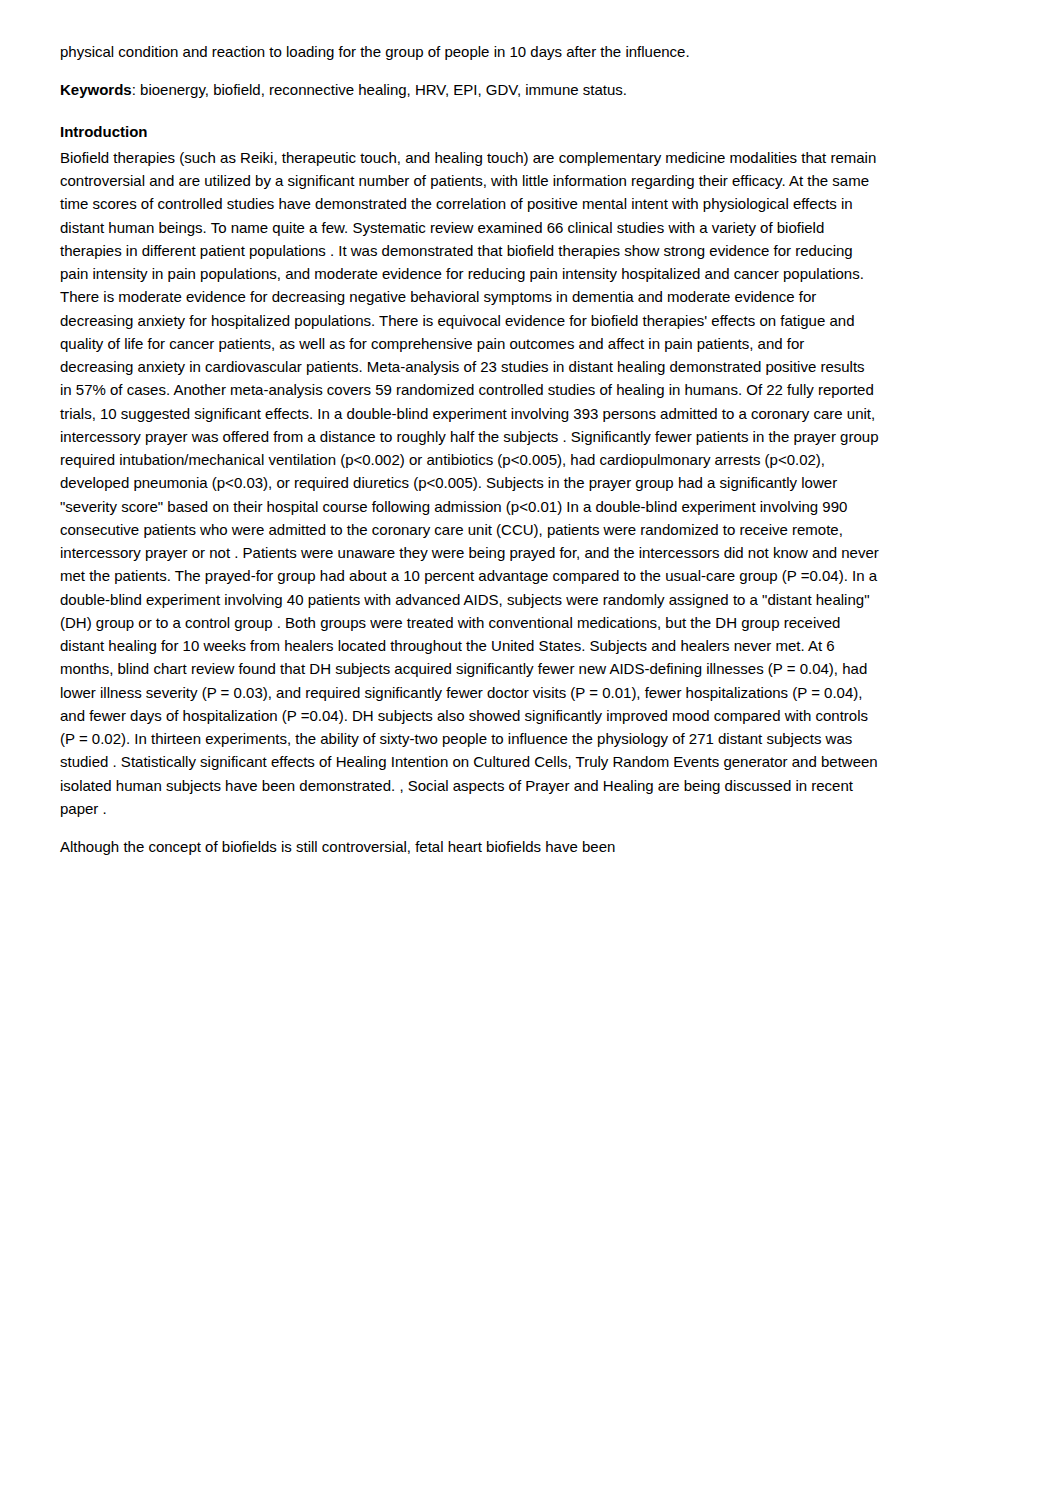physical condition and reaction to loading for the group of people in 10 days after the influence.
Keywords: bioenergy, biofield, reconnective healing, HRV, EPI, GDV, immune status.
Introduction
Biofield therapies (such as Reiki, therapeutic touch, and healing touch) are complementary medicine modalities that remain controversial and are utilized by a significant number of patients, with little information regarding their efficacy. At the same time scores of controlled studies have demonstrated the correlation of positive mental intent with physiological effects in distant human beings. To name quite a few. Systematic review examined 66 clinical studies with a variety of biofield therapies in different patient populations . It was demonstrated that biofield therapies show strong evidence for reducing pain intensity in pain populations, and moderate evidence for reducing pain intensity hospitalized and cancer populations. There is moderate evidence for decreasing negative behavioral symptoms in dementia and moderate evidence for decreasing anxiety for hospitalized populations. There is equivocal evidence for biofield therapies' effects on fatigue and quality of life for cancer patients, as well as for comprehensive pain outcomes and affect in pain patients, and for decreasing anxiety in cardiovascular patients. Meta-analysis of 23 studies in distant healing demonstrated positive results in 57% of cases. Another meta-analysis covers 59 randomized controlled studies of healing in humans. Of 22 fully reported trials, 10 suggested significant effects. In a double-blind experiment involving 393 persons admitted to a coronary care unit, intercessory prayer was offered from a distance to roughly half the subjects . Significantly fewer patients in the prayer group required intubation/mechanical ventilation (p<0.002) or antibiotics (p<0.005), had cardiopulmonary arrests (p<0.02), developed pneumonia (p<0.03), or required diuretics (p<0.005). Subjects in the prayer group had a significantly lower "severity score" based on their hospital course following admission (p<0.01) In a double-blind experiment involving 990 consecutive patients who were admitted to the coronary care unit (CCU), patients were randomized to receive remote, intercessory prayer or not . Patients were unaware they were being prayed for, and the intercessors did not know and never met the patients. The prayed-for group had about a 10 percent advantage compared to the usual-care group (P =0.04). In a double-blind experiment involving 40 patients with advanced AIDS, subjects were randomly assigned to a "distant healing" (DH) group or to a control group . Both groups were treated with conventional medications, but the DH group received distant healing for 10 weeks from healers located throughout the United States. Subjects and healers never met. At 6 months, blind chart review found that DH subjects acquired significantly fewer new AIDS-defining illnesses (P = 0.04), had lower illness severity (P = 0.03), and required significantly fewer doctor visits (P = 0.01), fewer hospitalizations (P = 0.04), and fewer days of hospitalization (P =0.04). DH subjects also showed significantly improved mood compared with controls (P = 0.02). In thirteen experiments, the ability of sixty-two people to influence the physiology of 271 distant subjects was studied . Statistically significant effects of Healing Intention on Cultured Cells, Truly Random Events generator and between isolated human subjects have been demonstrated. , Social aspects of Prayer and Healing are being discussed in recent paper .
Although the concept of biofields is still controversial, fetal heart biofields have been